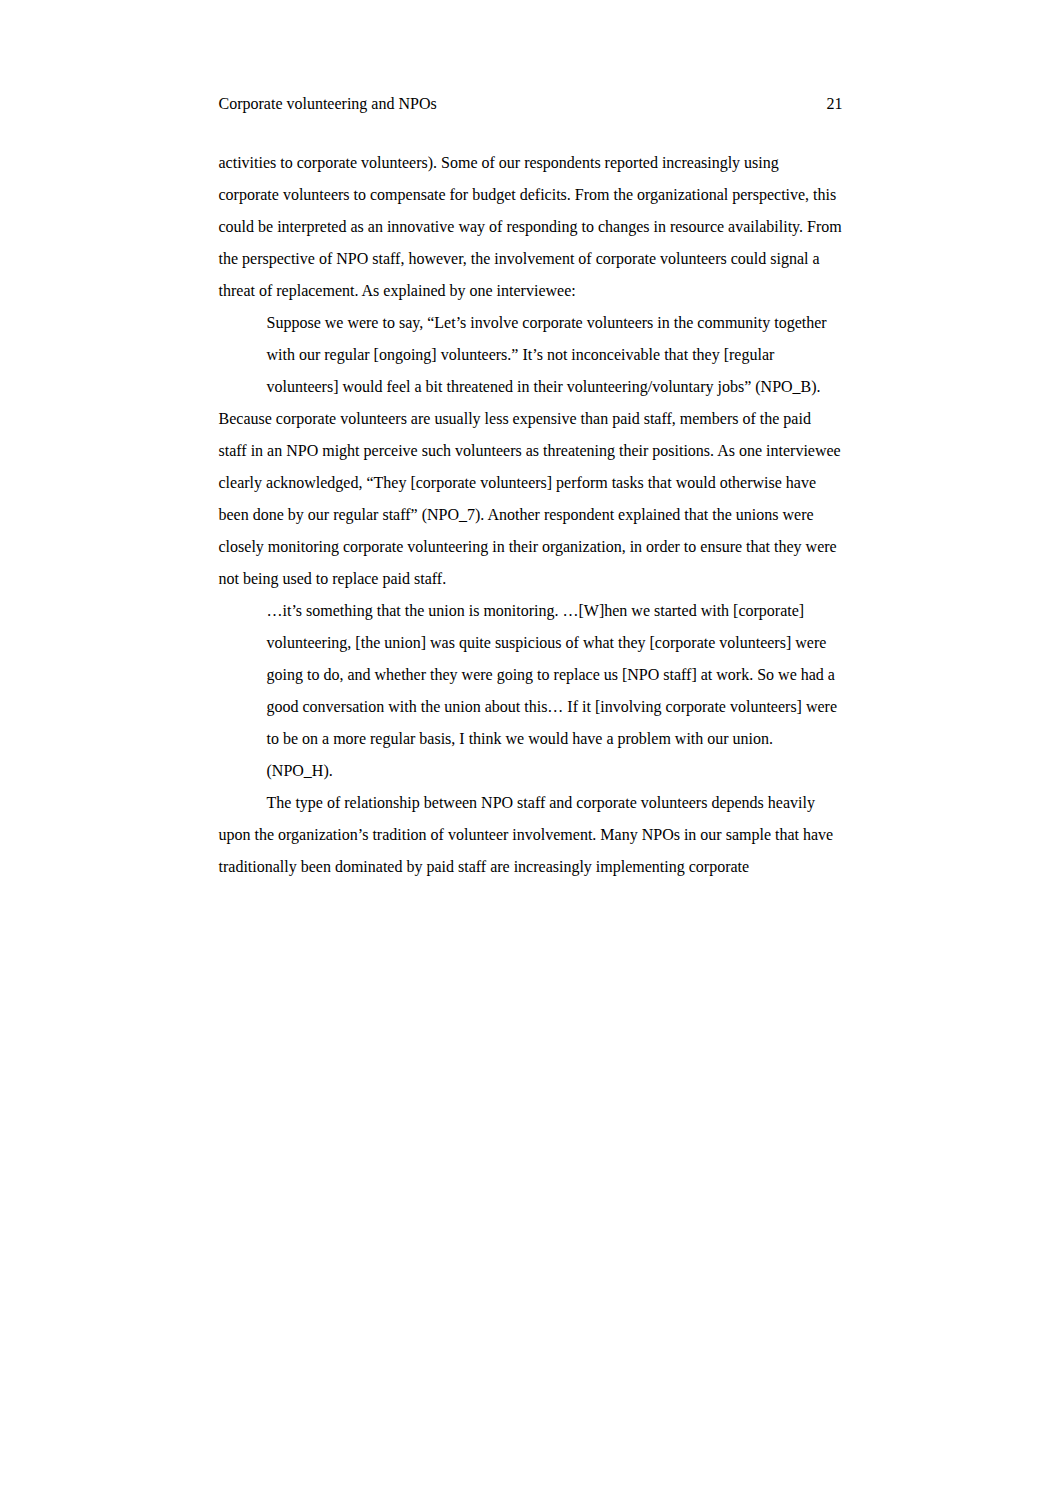Corporate volunteering and NPOs 21
activities to corporate volunteers). Some of our respondents reported increasingly using corporate volunteers to compensate for budget deficits. From the organizational perspective, this could be interpreted as an innovative way of responding to changes in resource availability. From the perspective of NPO staff, however, the involvement of corporate volunteers could signal a threat of replacement. As explained by one interviewee:
Suppose we were to say, “Let’s involve corporate volunteers in the community together with our regular [ongoing] volunteers.” It’s not inconceivable that they [regular volunteers] would feel a bit threatened in their volunteering/voluntary jobs” (NPO_B).
Because corporate volunteers are usually less expensive than paid staff, members of the paid staff in an NPO might perceive such volunteers as threatening their positions. As one interviewee clearly acknowledged, “They [corporate volunteers] perform tasks that would otherwise have been done by our regular staff” (NPO_7). Another respondent explained that the unions were closely monitoring corporate volunteering in their organization, in order to ensure that they were not being used to replace paid staff.
…it’s something that the union is monitoring. …[W]hen we started with [corporate] volunteering, [the union] was quite suspicious of what they [corporate volunteers] were going to do, and whether they were going to replace us [NPO staff] at work. So we had a good conversation with the union about this… If it [involving corporate volunteers] were to be on a more regular basis, I think we would have a problem with our union. (NPO_H).
The type of relationship between NPO staff and corporate volunteers depends heavily upon the organization’s tradition of volunteer involvement. Many NPOs in our sample that have traditionally been dominated by paid staff are increasingly implementing corporate